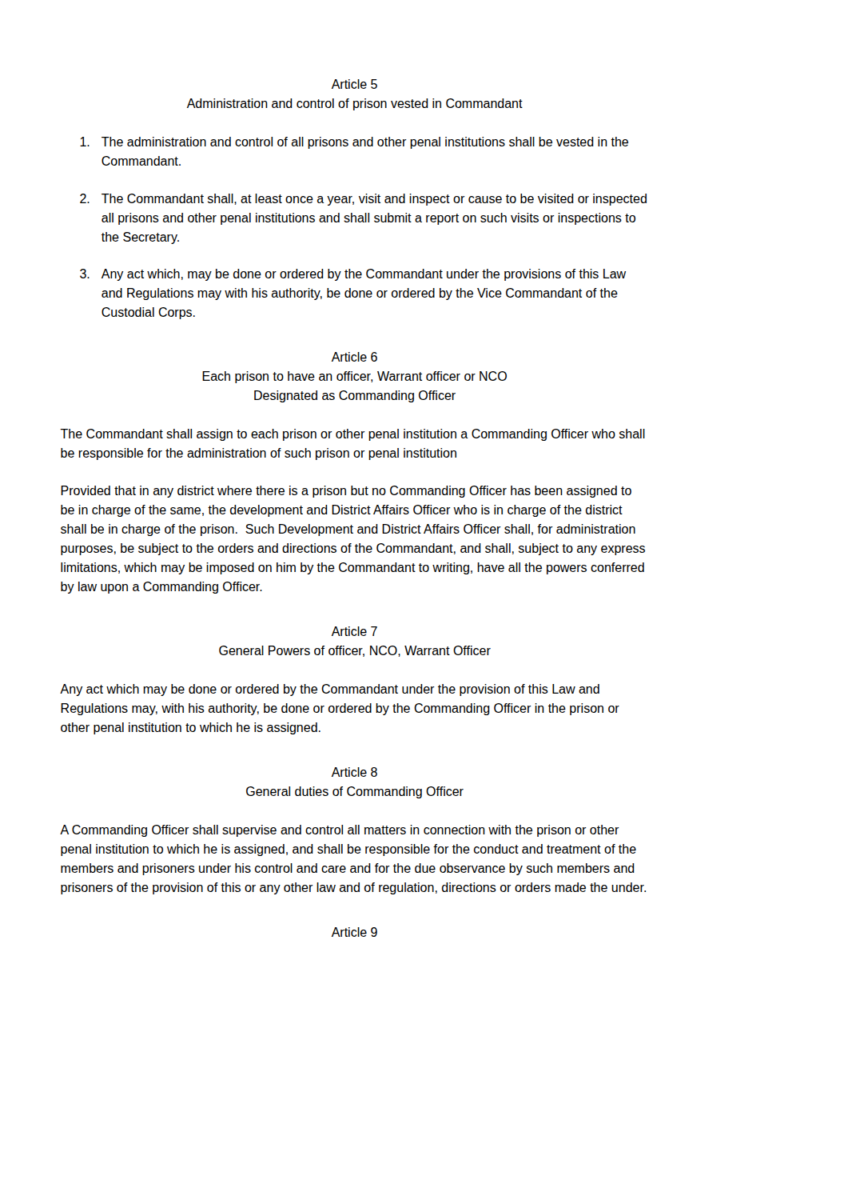Article 5
Administration and control of prison vested in Commandant
The administration and control of all prisons and other penal institutions shall be vested in the Commandant.
The Commandant shall, at least once a year, visit and inspect or cause to be visited or inspected all prisons and other penal institutions and shall submit a report on such visits or inspections to the Secretary.
Any act which, may be done or ordered by the Commandant under the provisions of this Law and Regulations may with his authority, be done or ordered by the Vice Commandant of the Custodial Corps.
Article 6
Each prison to have an officer, Warrant officer or NCO
Designated as Commanding Officer
The Commandant shall assign to each prison or other penal institution a Commanding Officer who shall be responsible for the administration of such prison or penal institution
Provided that in any district where there is a prison but no Commanding Officer has been assigned to be in charge of the same, the development and District Affairs Officer who is in charge of the district shall be in charge of the prison. Such Development and District Affairs Officer shall, for administration purposes, be subject to the orders and directions of the Commandant, and shall, subject to any express limitations, which may be imposed on him by the Commandant to writing, have all the powers conferred by law upon a Commanding Officer.
Article 7
General Powers of officer, NCO, Warrant Officer
Any act which may be done or ordered by the Commandant under the provision of this Law and Regulations may, with his authority, be done or ordered by the Commanding Officer in the prison or other penal institution to which he is assigned.
Article 8
General duties of Commanding Officer
A Commanding Officer shall supervise and control all matters in connection with the prison or other penal institution to which he is assigned, and shall be responsible for the conduct and treatment of the members and prisoners under his control and care and for the due observance by such members and prisoners of the provision of this or any other law and of regulation, directions or orders made the under.
Article 9